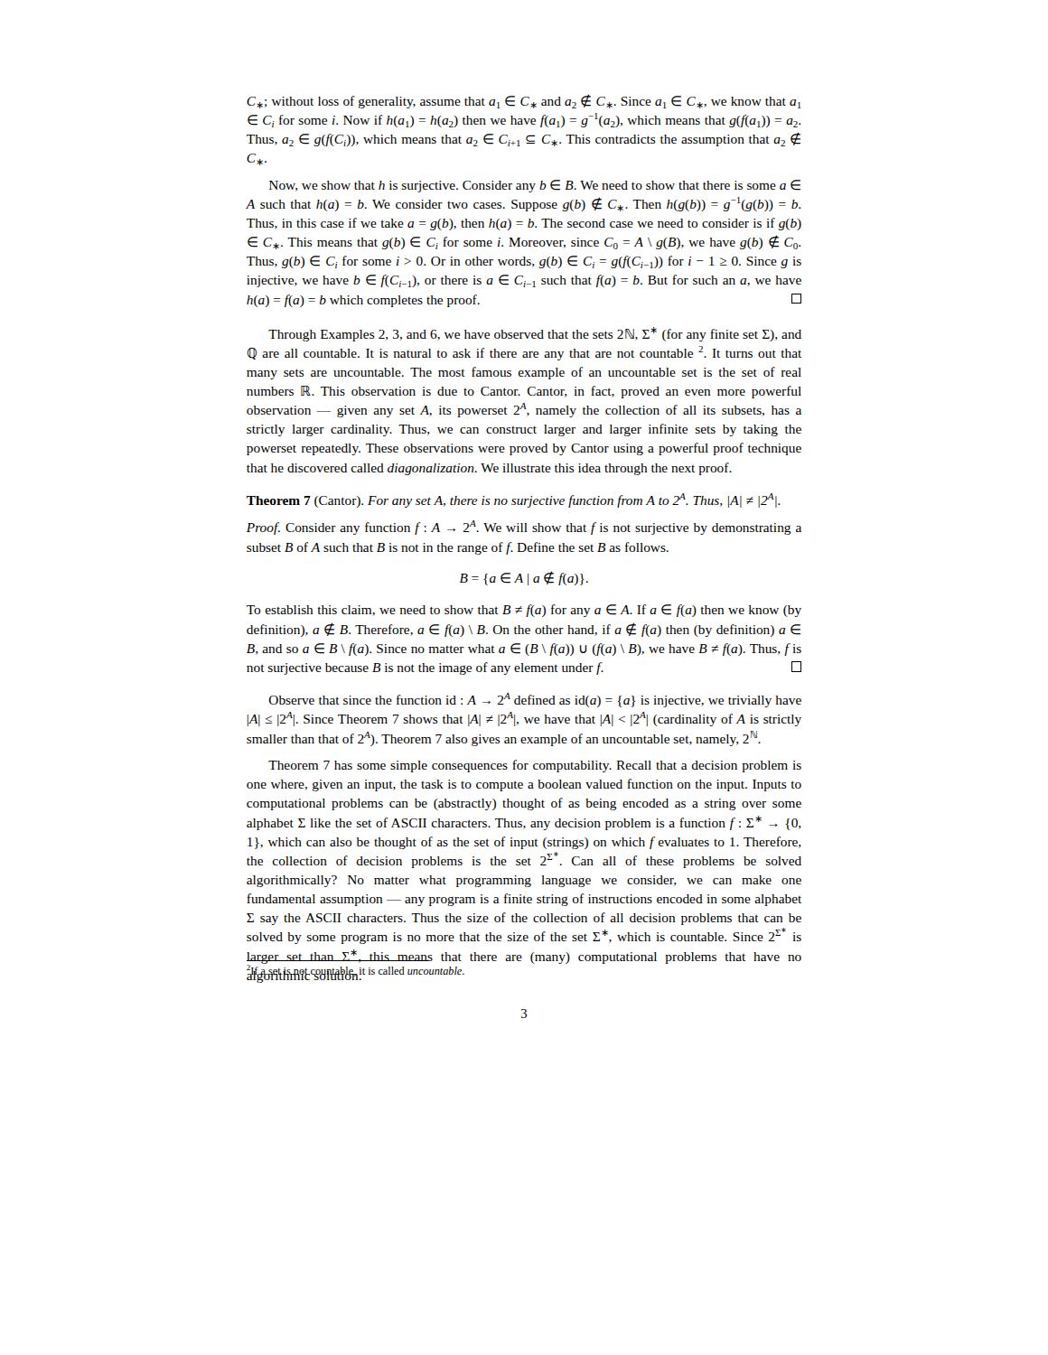C∗; without loss of generality, assume that a1 ∈ C∗ and a2 ∉ C∗. Since a1 ∈ C∗, we know that a1 ∈ Ci for some i. Now if h(a1) = h(a2) then we have f(a1) = g−1(a2), which means that g(f(a1)) = a2. Thus, a2 ∈ g(f(Ci)), which means that a2 ∈ Ci+1 ⊆ C∗. This contradicts the assumption that a2 ∉ C∗.
Now, we show that h is surjective. Consider any b ∈ B. We need to show that there is some a ∈ A such that h(a) = b. We consider two cases. Suppose g(b) ∉ C∗. Then h(g(b)) = g−1(g(b)) = b. Thus, in this case if we take a = g(b), then h(a) = b. The second case we need to consider is if g(b) ∈ C∗. This means that g(b) ∈ Ci for some i. Moreover, since C0 = A \ g(B), we have g(b) ∉ C0. Thus, g(b) ∈ Ci for some i > 0. Or in other words, g(b) ∈ Ci = g(f(Ci−1)) for i − 1 ≥ 0. Since g is injective, we have b ∈ f(Ci−1), or there is a ∈ Ci−1 such that f(a) = b. But for such an a, we have h(a) = f(a) = b which completes the proof.
Through Examples 2, 3, and 6, we have observed that the sets 2ℕ, Σ∗ (for any finite set Σ), and ℚ are all countable. It is natural to ask if there are any that are not countable 2. It turns out that many sets are uncountable. The most famous example of an uncountable set is the set of real numbers ℝ. This observation is due to Cantor. Cantor, in fact, proved an even more powerful observation — given any set A, its powerset 2A, namely the collection of all its subsets, has a strictly larger cardinality. Thus, we can construct larger and larger infinite sets by taking the powerset repeatedly. These observations were proved by Cantor using a powerful proof technique that he discovered called diagonalization. We illustrate this idea through the next proof.
Theorem 7 (Cantor). For any set A, there is no surjective function from A to 2A. Thus, |A| ≠ |2A|.
Proof. Consider any function f : A → 2A. We will show that f is not surjective by demonstrating a subset B of A such that B is not in the range of f. Define the set B as follows.
B = {a ∈ A | a ∉ f(a)}.
To establish this claim, we need to show that B ≠ f(a) for any a ∈ A. If a ∈ f(a) then we know (by definition), a ∉ B. Therefore, a ∈ f(a) \ B. On the other hand, if a ∉ f(a) then (by definition) a ∈ B, and so a ∈ B \ f(a). Since no matter what a ∈ (B \ f(a)) ∪ (f(a) \ B), we have B ≠ f(a). Thus, f is not surjective because B is not the image of any element under f.
Observe that since the function id : A → 2A defined as id(a) = {a} is injective, we trivially have |A| ≤ |2A|. Since Theorem 7 shows that |A| ≠ |2A|, we have that |A| < |2A| (cardinality of A is strictly smaller than that of 2A). Theorem 7 also gives an example of an uncountable set, namely, 2ℕ.
Theorem 7 has some simple consequences for computability. Recall that a decision problem is one where, given an input, the task is to compute a boolean valued function on the input. Inputs to computational problems can be (abstractly) thought of as being encoded as a string over some alphabet Σ like the set of ASCII characters. Thus, any decision problem is a function f : Σ∗ → {0, 1}, which can also be thought of as the set of input (strings) on which f evaluates to 1. Therefore, the collection of decision problems is the set 2Σ∗. Can all of these problems be solved algorithmically? No matter what programming language we consider, we can make one fundamental assumption — any program is a finite string of instructions encoded in some alphabet Σ say the ASCII characters. Thus the size of the collection of all decision problems that can be solved by some program is no more that the size of the set Σ∗, which is countable. Since 2Σ∗ is larger set than Σ∗, this means that there are (many) computational problems that have no algorithmic solution.
2If a set is not countable, it is called uncountable.
3